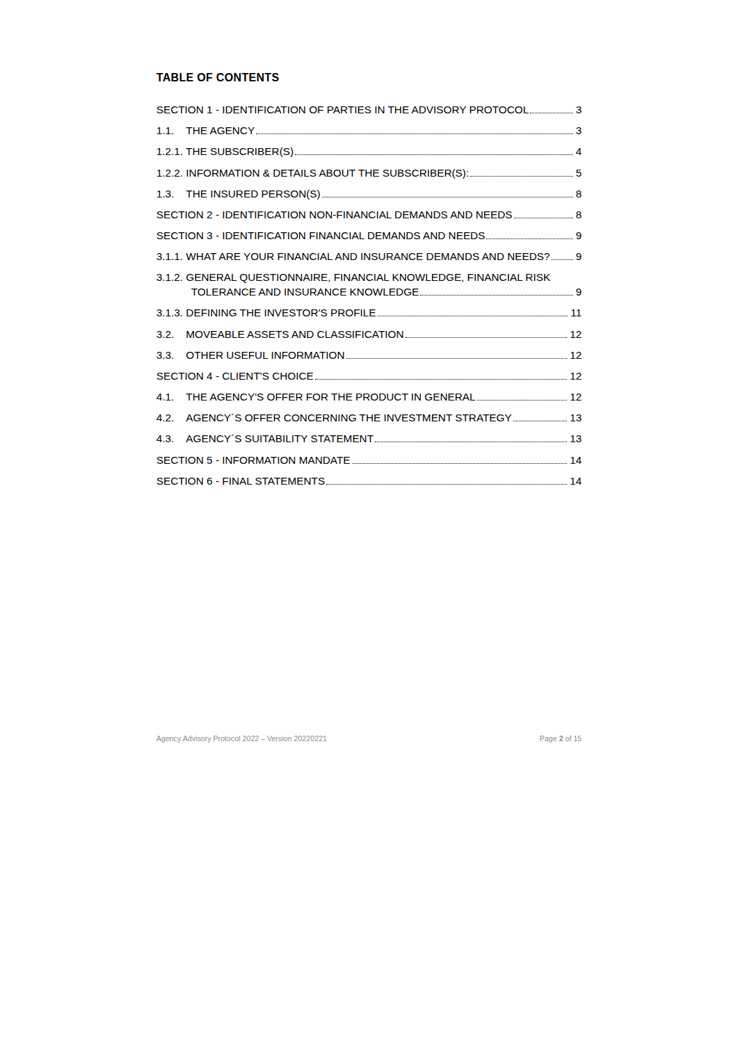TABLE OF CONTENTS
SECTION 1 - IDENTIFICATION OF PARTIES IN THE ADVISORY PROTOCOL 3
1.1. THE AGENCY 3
1.2.1. THE SUBSCRIBER(S) 4
1.2.2. INFORMATION & DETAILS ABOUT THE SUBSCRIBER(S): 5
1.3. THE INSURED PERSON(S) 8
SECTION 2 - IDENTIFICATION NON-FINANCIAL DEMANDS AND NEEDS 8
SECTION 3 - IDENTIFICATION FINANCIAL DEMANDS AND NEEDS 9
3.1.1. WHAT ARE YOUR FINANCIAL AND INSURANCE DEMANDS AND NEEDS? 9
3.1.2. GENERAL QUESTIONNAIRE, FINANCIAL KNOWLEDGE, FINANCIAL RISK TOLERANCE AND INSURANCE KNOWLEDGE 9
3.1.3. DEFINING THE INVESTOR'S PROFILE 11
3.2. MOVEABLE ASSETS AND CLASSIFICATION 12
3.3. OTHER USEFUL INFORMATION 12
SECTION 4 - CLIENT'S CHOICE 12
4.1. THE AGENCY'S OFFER FOR THE PRODUCT IN GENERAL 12
4.2. AGENCY´S OFFER CONCERNING THE INVESTMENT STRATEGY 13
4.3. AGENCY´S SUITABILITY STATEMENT 13
SECTION 5 - INFORMATION MANDATE 14
SECTION 6 - FINAL STATEMENTS 14
Agency Advisory Protocol 2022 – Version 20220221 Page 2 of 15